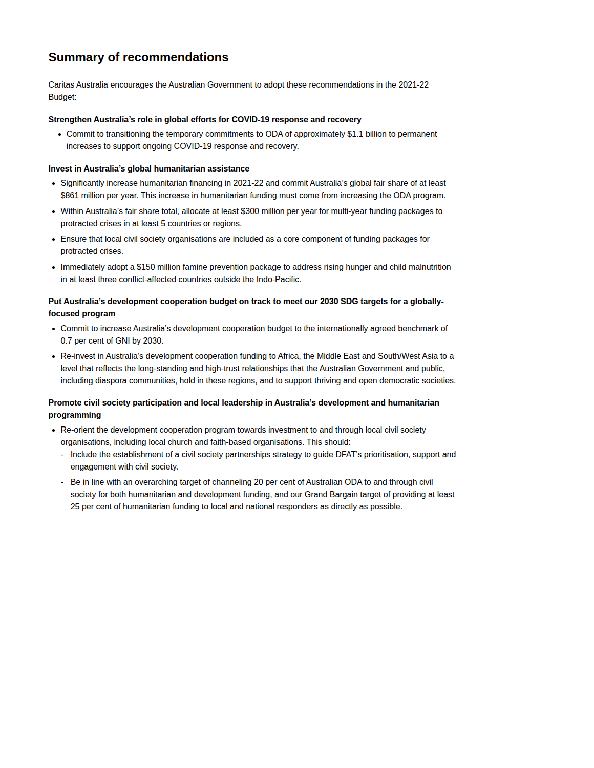Summary of recommendations
Caritas Australia encourages the Australian Government to adopt these recommendations in the 2021-22 Budget:
Strengthen Australia’s role in global efforts for COVID-19 response and recovery
Commit to transitioning the temporary commitments to ODA of approximately $1.1 billion to permanent increases to support ongoing COVID-19 response and recovery.
Invest in Australia’s global humanitarian assistance
Significantly increase humanitarian financing in 2021-22 and commit Australia’s global fair share of at least $861 million per year. This increase in humanitarian funding must come from increasing the ODA program.
Within Australia’s fair share total, allocate at least $300 million per year for multi-year funding packages to protracted crises in at least 5 countries or regions.
Ensure that local civil society organisations are included as a core component of funding packages for protracted crises.
Immediately adopt a $150 million famine prevention package to address rising hunger and child malnutrition in at least three conflict-affected countries outside the Indo-Pacific.
Put Australia’s development cooperation budget on track to meet our 2030 SDG targets for a globally-focused program
Commit to increase Australia’s development cooperation budget to the internationally agreed benchmark of 0.7 per cent of GNI by 2030.
Re-invest in Australia’s development cooperation funding to Africa, the Middle East and South/West Asia to a level that reflects the long-standing and high-trust relationships that the Australian Government and public, including diaspora communities, hold in these regions, and to support thriving and open democratic societies.
Promote civil society participation and local leadership in Australia’s development and humanitarian programming
Re-orient the development cooperation program towards investment to and through local civil society organisations, including local church and faith-based organisations. This should:
Include the establishment of a civil society partnerships strategy to guide DFAT’s prioritisation, support and engagement with civil society.
Be in line with an overarching target of channeling 20 per cent of Australian ODA to and through civil society for both humanitarian and development funding, and our Grand Bargain target of providing at least 25 per cent of humanitarian funding to local and national responders as directly as possible.